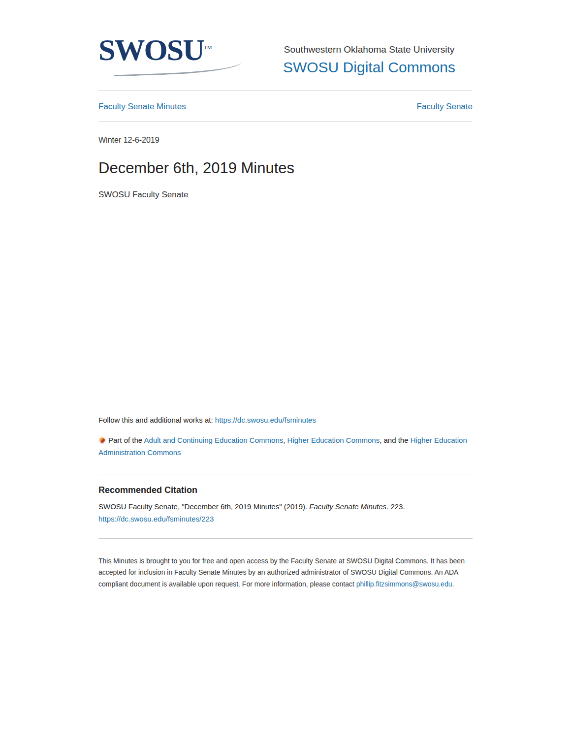SWOSUTM
Southwestern Oklahoma State University
SWOSU Digital Commons
Faculty Senate Minutes Faculty Senate
Winter 12-6-2019
December 6th, 2019 Minutes
SWOSU Faculty Senate
Follow this and additional works at: https://dc.swosu.edu/fsminutes
Part of the Adult and Continuing Education Commons, Higher Education Commons, and the Higher Education Administration Commons
Recommended Citation
SWOSU Faculty Senate, "December 6th, 2019 Minutes" (2019). Faculty Senate Minutes. 223.
https://dc.swosu.edu/fsminutes/223
This Minutes is brought to you for free and open access by the Faculty Senate at SWOSU Digital Commons. It has been accepted for inclusion in Faculty Senate Minutes by an authorized administrator of SWOSU Digital Commons. An ADA compliant document is available upon request. For more information, please contact phillip.fitzsimmons@swosu.edu.